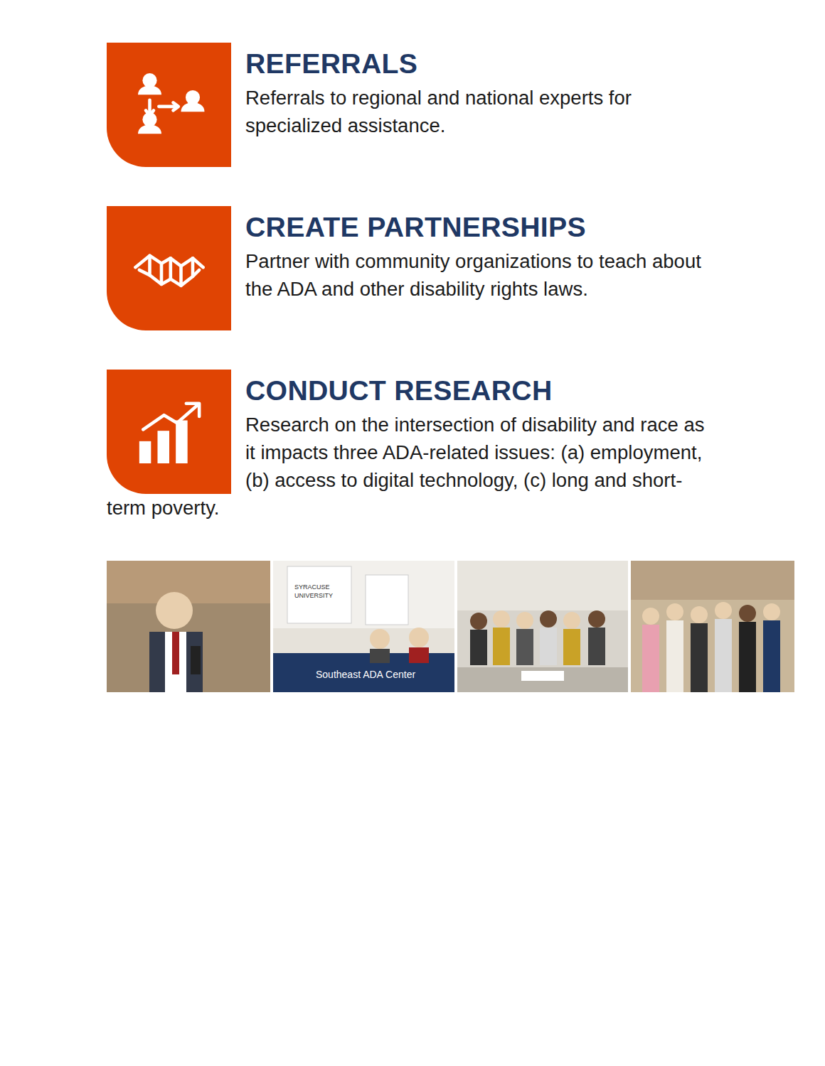REFERRALS
Referrals to regional and national experts for specialized assistance.
CREATE PARTNERSHIPS
Partner with community organizations to teach about the ADA and other disability rights laws.
CONDUCT RESEARCH
Research on the intersection of disability and race as it impacts three ADA-related issues: (a) employment, (b) access to digital technology, (c) long and short-term poverty.